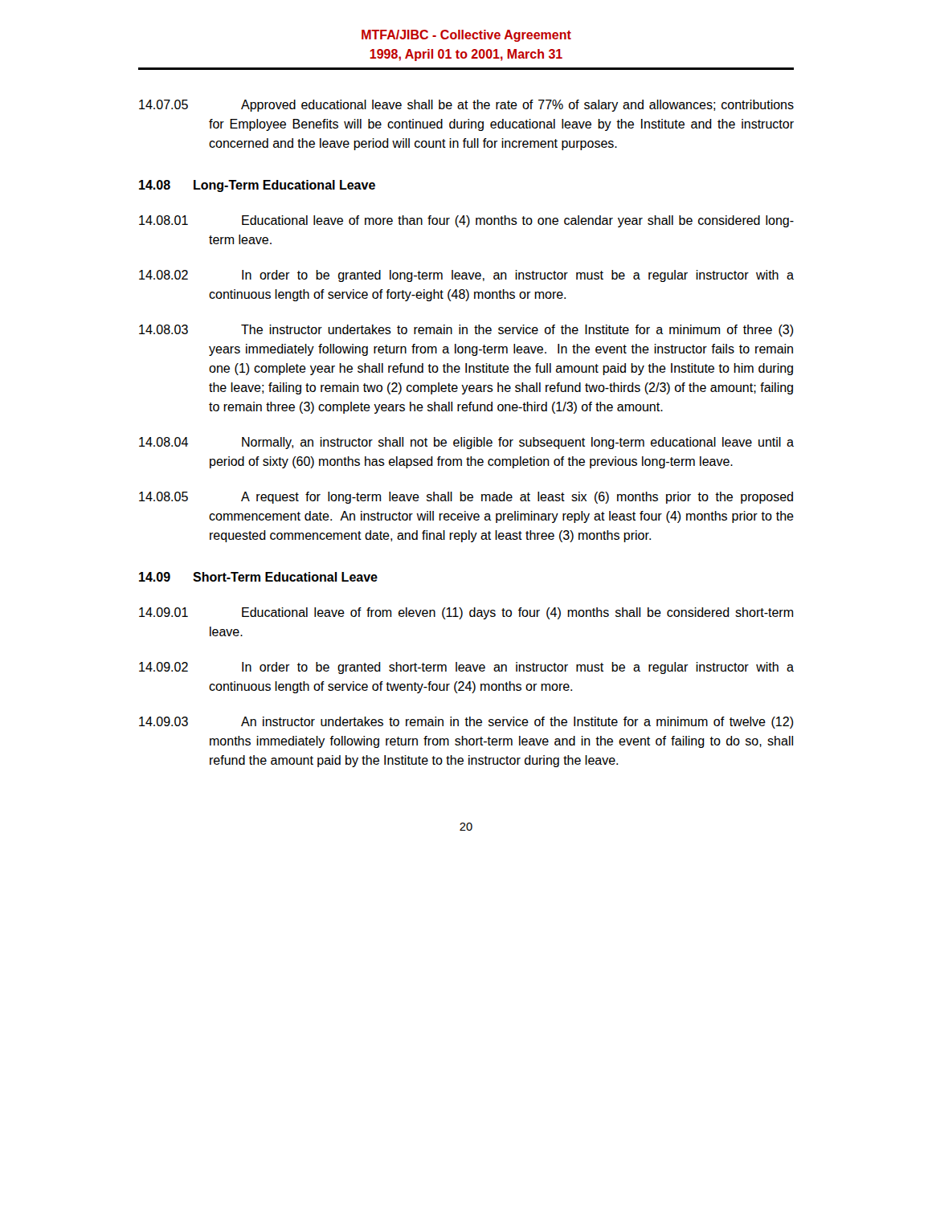MTFA/JIBC - Collective Agreement 1998, April 01 to 2001, March 31
14.07.05
Approved educational leave shall be at the rate of 77% of salary and allowances; contributions for Employee Benefits will be continued during educational leave by the Institute and the instructor concerned and the leave period will count in full for increment purposes.
14.08 Long-Term Educational Leave
14.08.01
Educational leave of more than four (4) months to one calendar year shall be considered long-term leave.
14.08.02
In order to be granted long-term leave, an instructor must be a regular instructor with a continuous length of service of forty-eight (48) months or more.
14.08.03
The instructor undertakes to remain in the service of the Institute for a minimum of three (3) years immediately following return from a long-term leave. In the event the instructor fails to remain one (1) complete year he shall refund to the Institute the full amount paid by the Institute to him during the leave; failing to remain two (2) complete years he shall refund two-thirds (2/3) of the amount; failing to remain three (3) complete years he shall refund one-third (1/3) of the amount.
14.08.04
Normally, an instructor shall not be eligible for subsequent long-term educational leave until a period of sixty (60) months has elapsed from the completion of the previous long-term leave.
14.08.05
A request for long-term leave shall be made at least six (6) months prior to the proposed commencement date. An instructor will receive a preliminary reply at least four (4) months prior to the requested commencement date, and final reply at least three (3) months prior.
14.09 Short-Term Educational Leave
14.09.01
Educational leave of from eleven (11) days to four (4) months shall be considered short-term leave.
14.09.02
In order to be granted short-term leave an instructor must be a regular instructor with a continuous length of service of twenty-four (24) months or more.
14.09.03
An instructor undertakes to remain in the service of the Institute for a minimum of twelve (12) months immediately following return from short-term leave and in the event of failing to do so, shall refund the amount paid by the Institute to the instructor during the leave.
20